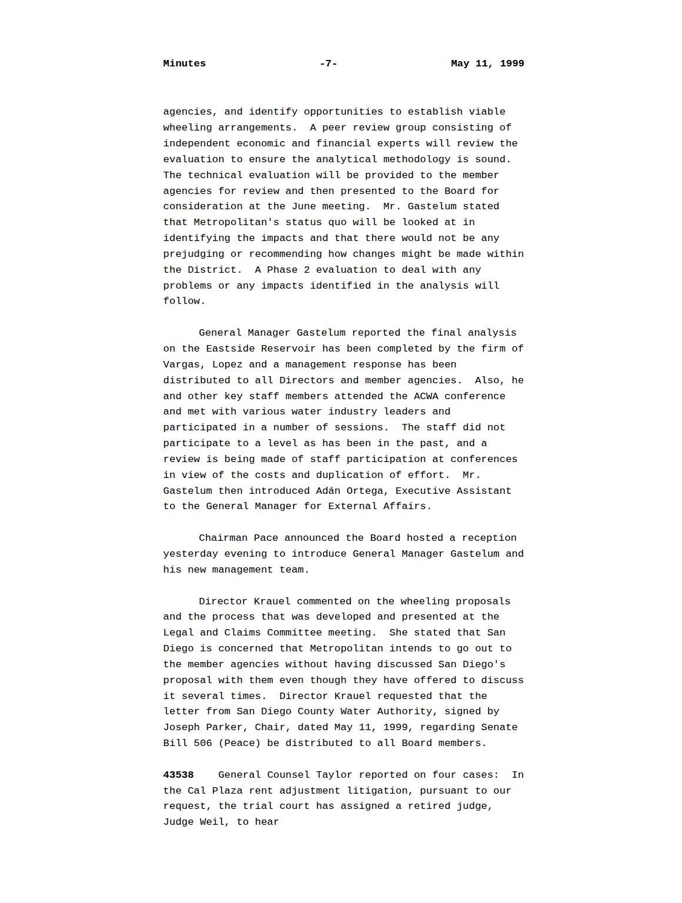Minutes -7- May 11, 1999
agencies, and identify opportunities to establish viable wheeling arrangements. A peer review group consisting of independent economic and financial experts will review the evaluation to ensure the analytical methodology is sound. The technical evaluation will be provided to the member agencies for review and then presented to the Board for consideration at the June meeting. Mr. Gastelum stated that Metropolitan's status quo will be looked at in identifying the impacts and that there would not be any prejudging or recommending how changes might be made within the District. A Phase 2 evaluation to deal with any problems or any impacts identified in the analysis will follow.
General Manager Gastelum reported the final analysis on the Eastside Reservoir has been completed by the firm of Vargas, Lopez and a management response has been distributed to all Directors and member agencies. Also, he and other key staff members attended the ACWA conference and met with various water industry leaders and participated in a number of sessions. The staff did not participate to a level as has been in the past, and a review is being made of staff participation at conferences in view of the costs and duplication of effort. Mr. Gastelum then introduced Adán Ortega, Executive Assistant to the General Manager for External Affairs.
Chairman Pace announced the Board hosted a reception yesterday evening to introduce General Manager Gastelum and his new management team.
Director Krauel commented on the wheeling proposals and the process that was developed and presented at the Legal and Claims Committee meeting. She stated that San Diego is concerned that Metropolitan intends to go out to the member agencies without having discussed San Diego's proposal with them even though they have offered to discuss it several times. Director Krauel requested that the letter from San Diego County Water Authority, signed by Joseph Parker, Chair, dated May 11, 1999, regarding Senate Bill 506 (Peace) be distributed to all Board members.
43538 General Counsel Taylor reported on four cases: In the Cal Plaza rent adjustment litigation, pursuant to our request, the trial court has assigned a retired judge, Judge Weil, to hear